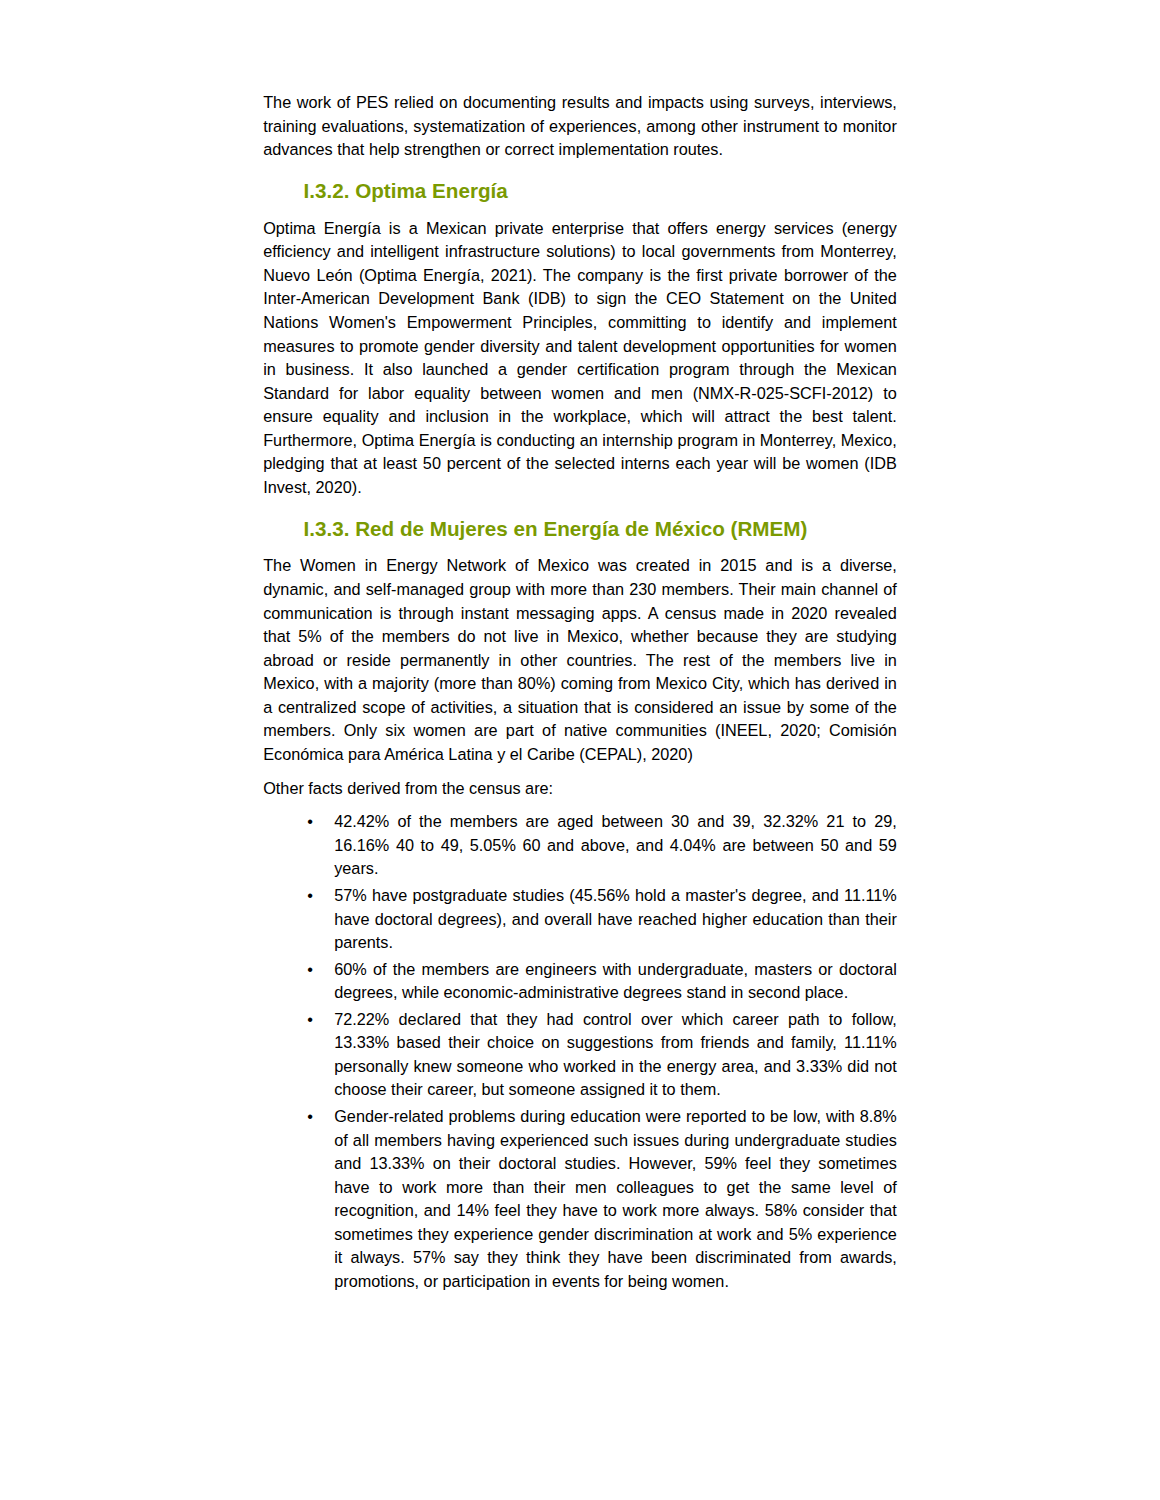The work of PES relied on documenting results and impacts using surveys, interviews, training evaluations, systematization of experiences, among other instrument to monitor advances that help strengthen or correct implementation routes.
I.3.2. Optima Energía
Optima Energía is a Mexican private enterprise that offers energy services (energy efficiency and intelligent infrastructure solutions) to local governments from Monterrey, Nuevo León (Optima Energía, 2021). The company is the first private borrower of the Inter-American Development Bank (IDB) to sign the CEO Statement on the United Nations Women's Empowerment Principles, committing to identify and implement measures to promote gender diversity and talent development opportunities for women in business. It also launched a gender certification program through the Mexican Standard for labor equality between women and men (NMX-R-025-SCFI-2012) to ensure equality and inclusion in the workplace, which will attract the best talent. Furthermore, Optima Energía is conducting an internship program in Monterrey, Mexico, pledging that at least 50 percent of the selected interns each year will be women (IDB Invest, 2020).
I.3.3. Red de Mujeres en Energía de México (RMEM)
The Women in Energy Network of Mexico was created in 2015 and is a diverse, dynamic, and self-managed group with more than 230 members. Their main channel of communication is through instant messaging apps. A census made in 2020 revealed that 5% of the members do not live in Mexico, whether because they are studying abroad or reside permanently in other countries. The rest of the members live in Mexico, with a majority (more than 80%) coming from Mexico City, which has derived in a centralized scope of activities, a situation that is considered an issue by some of the members. Only six women are part of native communities (INEEL, 2020; Comisión Económica para América Latina y el Caribe (CEPAL), 2020)
Other facts derived from the census are:
42.42% of the members are aged between 30 and 39, 32.32% 21 to 29, 16.16% 40 to 49, 5.05% 60 and above, and 4.04% are between 50 and 59 years.
57% have postgraduate studies (45.56% hold a master's degree, and 11.11% have doctoral degrees), and overall have reached higher education than their parents.
60% of the members are engineers with undergraduate, masters or doctoral degrees, while economic-administrative degrees stand in second place.
72.22% declared that they had control over which career path to follow, 13.33% based their choice on suggestions from friends and family, 11.11% personally knew someone who worked in the energy area, and 3.33% did not choose their career, but someone assigned it to them.
Gender-related problems during education were reported to be low, with 8.8% of all members having experienced such issues during undergraduate studies and 13.33% on their doctoral studies. However, 59% feel they sometimes have to work more than their men colleagues to get the same level of recognition, and 14% feel they have to work more always. 58% consider that sometimes they experience gender discrimination at work and 5% experience it always. 57% say they think they have been discriminated from awards, promotions, or participation in events for being women.